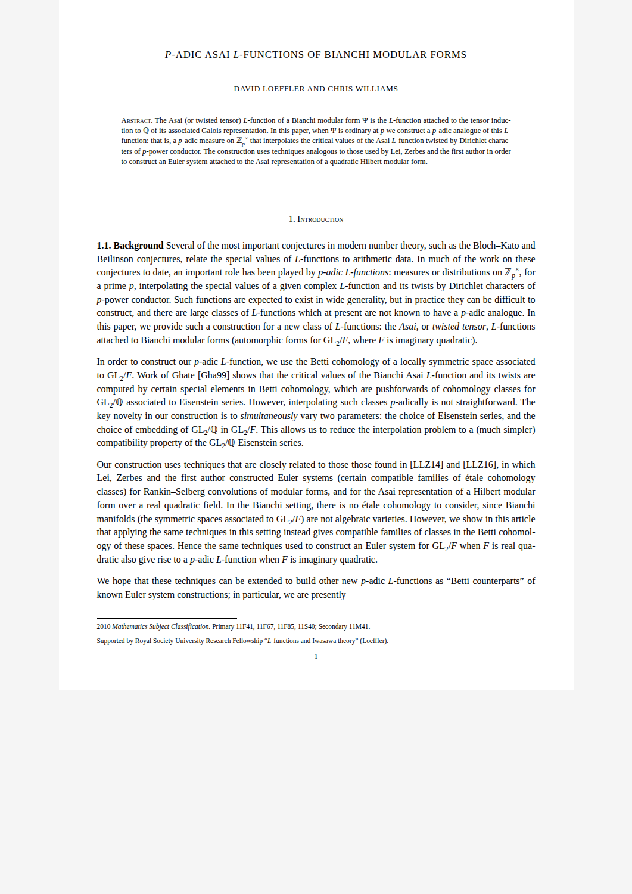P-adic Asai L-functions of Bianchi modular forms
David Loeffler and Chris Williams
Abstract. The Asai (or twisted tensor) L-function of a Bianchi modular form Ψ is the L-function attached to the tensor induction to ℚ of its associated Galois representation. In this paper, when Ψ is ordinary at p we construct a p-adic analogue of this L-function: that is, a p-adic measure on ℤp× that interpolates the critical values of the Asai L-function twisted by Dirichlet characters of p-power conductor. The construction uses techniques analogous to those used by Lei, Zerbes and the first author in order to construct an Euler system attached to the Asai representation of a quadratic Hilbert modular form.
1. Introduction
1.1. Background Several of the most important conjectures in modern number theory, such as the Bloch–Kato and Beilinson conjectures, relate the special values of L-functions to arithmetic data. In much of the work on these conjectures to date, an important role has been played by p-adic L-functions: measures or distributions on ℤp×, for a prime p, interpolating the special values of a given complex L-function and its twists by Dirichlet characters of p-power conductor. Such functions are expected to exist in wide generality, but in practice they can be difficult to construct, and there are large classes of L-functions which at present are not known to have a p-adic analogue. In this paper, we provide such a construction for a new class of L-functions: the Asai, or twisted tensor, L-functions attached to Bianchi modular forms (automorphic forms for GL2/F, where F is imaginary quadratic).
In order to construct our p-adic L-function, we use the Betti cohomology of a locally symmetric space associated to GL2/F. Work of Ghate [Gha99] shows that the critical values of the Bianchi Asai L-function and its twists are computed by certain special elements in Betti cohomology, which are pushforwards of cohomology classes for GL2/ℚ associated to Eisenstein series. However, interpolating such classes p-adically is not straightforward. The key novelty in our construction is to simultaneously vary two parameters: the choice of Eisenstein series, and the choice of embedding of GL2/ℚ in GL2/F. This allows us to reduce the interpolation problem to a (much simpler) compatibility property of the GL2/ℚ Eisenstein series.
Our construction uses techniques that are closely related to those those found in [LLZ14] and [LLZ16], in which Lei, Zerbes and the first author constructed Euler systems (certain compatible families of étale cohomology classes) for Rankin–Selberg convolutions of modular forms, and for the Asai representation of a Hilbert modular form over a real quadratic field. In the Bianchi setting, there is no étale cohomology to consider, since Bianchi manifolds (the symmetric spaces associated to GL2/F) are not algebraic varieties. However, we show in this article that applying the same techniques in this setting instead gives compatible families of classes in the Betti cohomology of these spaces. Hence the same techniques used to construct an Euler system for GL2/F when F is real quadratic also give rise to a p-adic L-function when F is imaginary quadratic.
We hope that these techniques can be extended to build other new p-adic L-functions as “Betti counterparts” of known Euler system constructions; in particular, we are presently
2010 Mathematics Subject Classification. Primary 11F41, 11F67, 11F85, 11S40; Secondary 11M41.
Supported by Royal Society University Research Fellowship “L-functions and Iwasawa theory” (Loeffler).
1